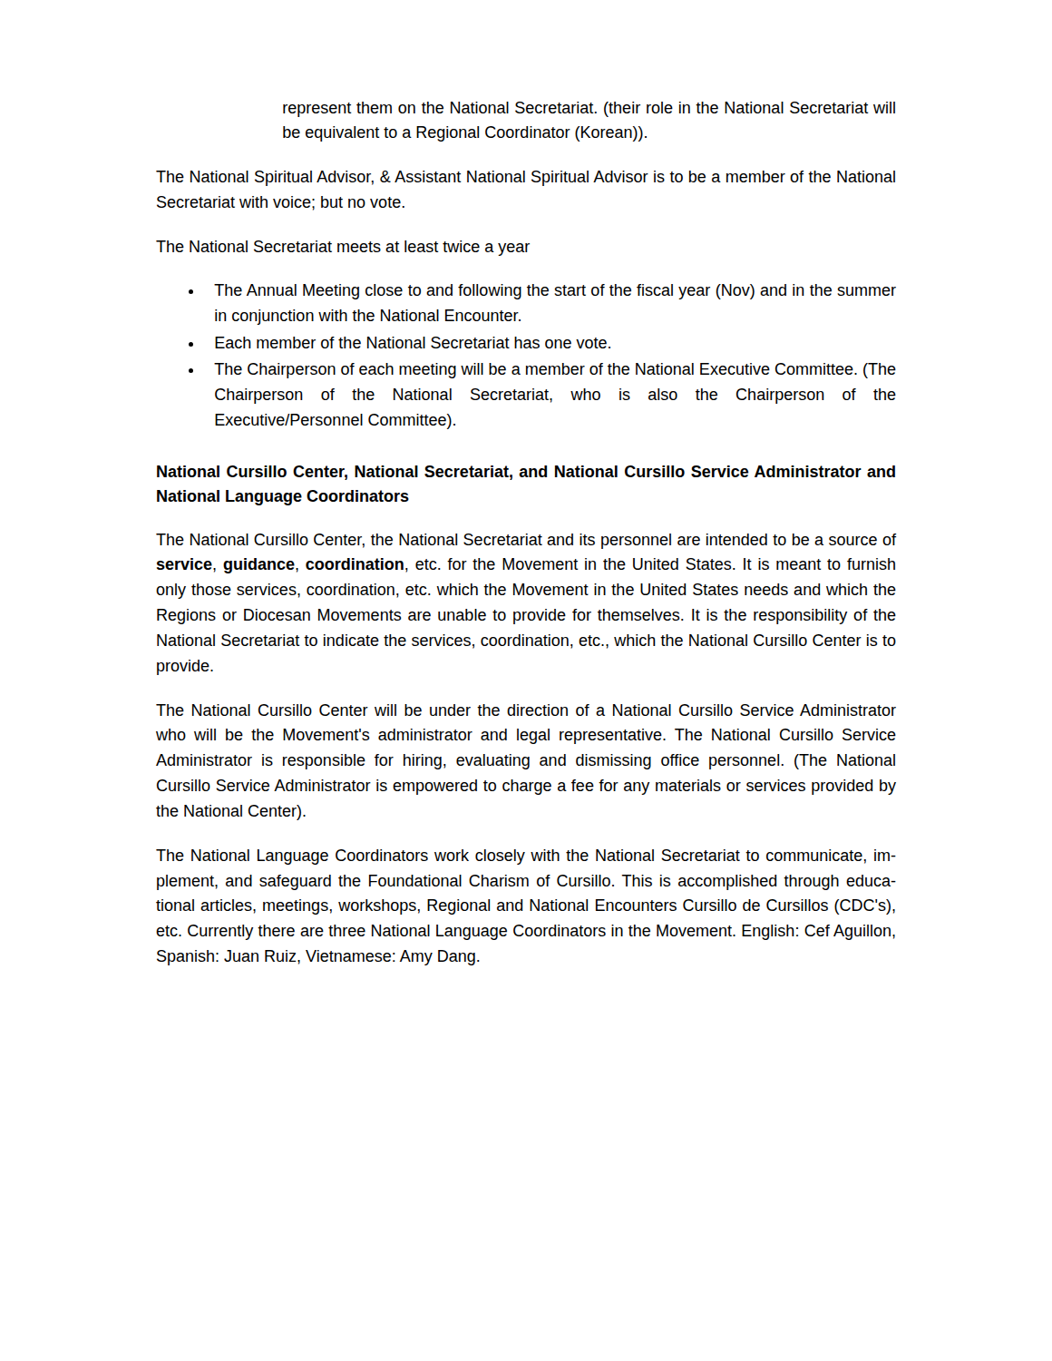represent them on the National Secretariat. (their role in the National Secretariat will be equivalent to a Regional Coordinator (Korean)).
The National Spiritual Advisor, & Assistant National Spiritual Advisor is to be a member of the National Secretariat with voice; but no vote.
The National Secretariat meets at least twice a year
The Annual Meeting close to and following the start of the fiscal year (Nov) and in the summer in conjunction with the National Encounter.
Each member of the National Secretariat has one vote.
The Chairperson of each meeting will be a member of the National Executive Committee. (The Chairperson of the National Secretariat, who is also the Chairperson of the Executive/Personnel Committee).
National Cursillo Center, National Secretariat, and National Cursillo Service Administrator and National Language Coordinators
The National Cursillo Center, the National Secretariat and its personnel are intended to be a source of service, guidance, coordination, etc. for the Movement in the United States. It is meant to furnish only those services, coordination, etc. which the Movement in the United States needs and which the Regions or Diocesan Movements are unable to provide for themselves. It is the responsibility of the National Secretariat to indicate the services, coordination, etc., which the National Cursillo Center is to provide.
The National Cursillo Center will be under the direction of a National Cursillo Service Administrator who will be the Movement's administrator and legal representative. The National Cursillo Service Administrator is responsible for hiring, evaluating and dismissing office personnel. (The National Cursillo Service Administrator is empowered to charge a fee for any materials or services provided by the National Center).
The National Language Coordinators work closely with the National Secretariat to communicate, implement, and safeguard the Foundational Charism of Cursillo. This is accomplished through educational articles, meetings, workshops, Regional and National Encounters Cursillo de Cursillos (CDC's), etc. Currently there are three National Language Coordinators in the Movement. English: Cef Aguillon, Spanish: Juan Ruiz, Vietnamese: Amy Dang.